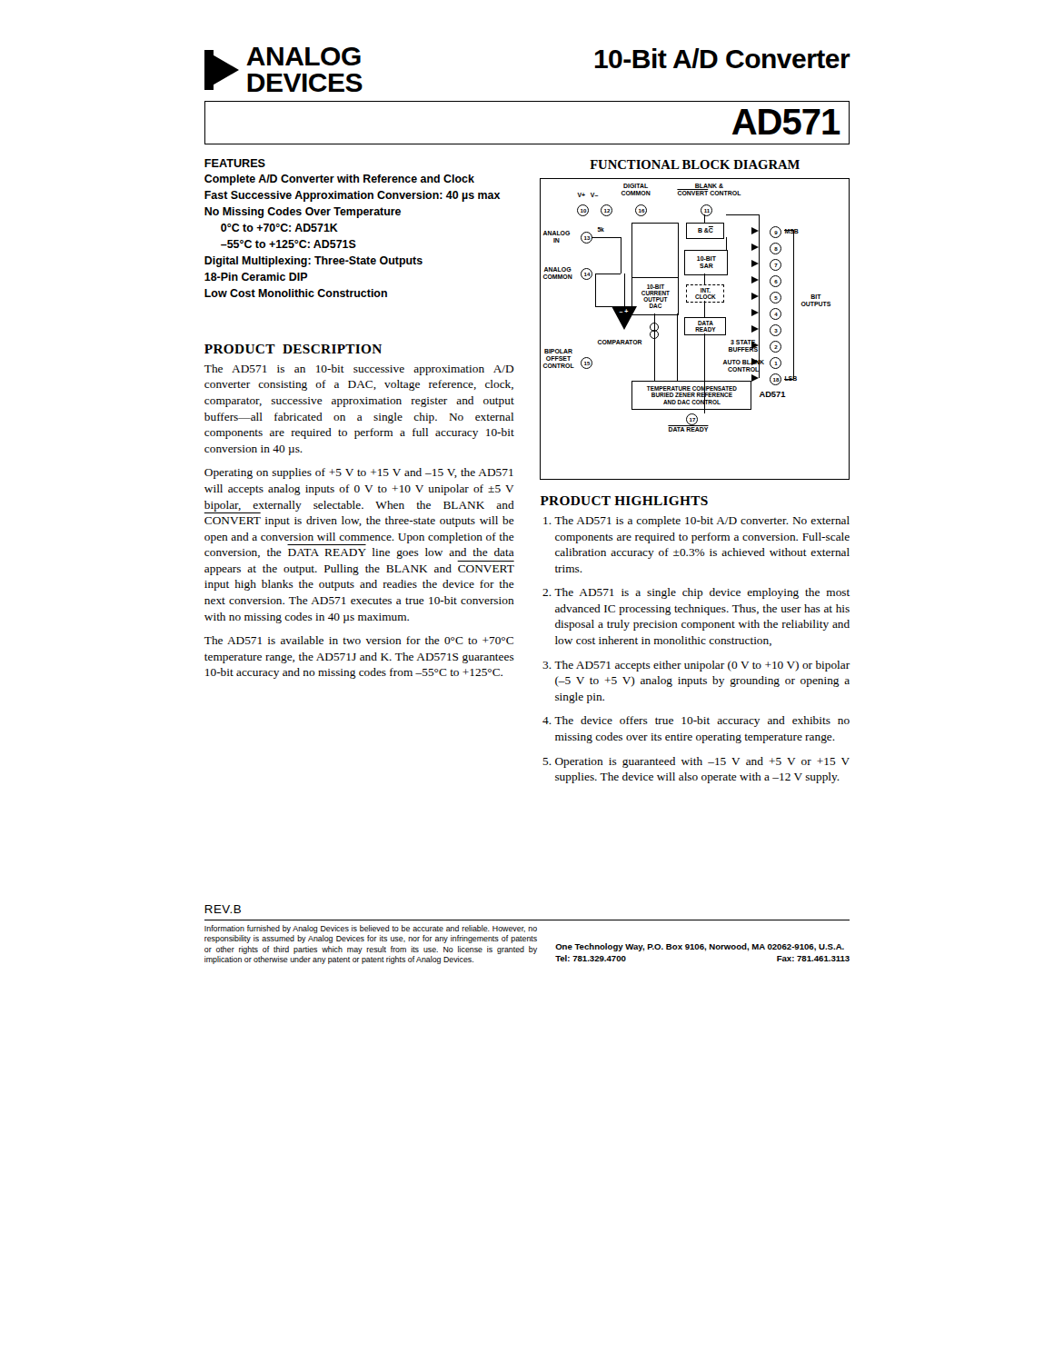ANALOG
DEVICES
10-Bit A/D Converter
AD571
FEATURES
Complete A/D Converter with Reference and Clock
Fast Successive Approximation Conversion: 40 µs max
No Missing Codes Over Temperature
0°C to +70°C: AD571K
–55°C to +125°C: AD571S
Digital Multiplexing: Three-State Outputs
18-Pin Ceramic DIP
Low Cost Monolithic Construction
PRODUCT DESCRIPTION
The AD571 is an 10-bit successive approximation A/D converter consisting of a DAC, voltage reference, clock, comparator, successive approximation register and output buffers—all fabricated on a single chip. No external components are required to perform a full accuracy 10-bit conversion in 40 µs.
Operating on supplies of +5 V to +15 V and –15 V, the AD571 will accepts analog inputs of 0 V to +10 V unipolar of ±5 V bipolar, externally selectable. When the BLANK and CONVERT input is driven low, the three-state outputs will be open and a conversion will commence. Upon completion of the conversion, the DATA READY line goes low and the data appears at the output. Pulling the BLANK and CONVERT input high blanks the outputs and readies the device for the next conversion. The AD571 executes a true 10-bit conversion with no missing codes in 40 µs maximum.
The AD571 is available in two version for the 0°C to +70°C temperature range, the AD571J and K. The AD571S guarantees 10-bit accuracy and no missing codes from –55°C to +125°C.
FUNCTIONAL BLOCK DIAGRAM
DIGITAL
COMMON
BLANK &
CONVERT CONTROL
V+ V–
10
12
16
11
ANALOG
IN
13
ANALOG
COMMON
14
BIPOLAR
OFFSET
CONTROL
15
5k
COMPARATOR
– +
B & C
10-BIT
SAR
10-BIT
CURRENT
OUTPUT
DAC
INT.
CLOCK
DATA
READY
3 STATE
BUFFERS
AUTO BLANK
CONTROL
TEMPERATURE COMPENSATED
BURIED ZENER REFERENCE
AND DAC CONTROL
AD571
17
DATA READY
9
8
7
6
5
4
3
2
1
18
MSB
LSB
BIT
OUTPUTS
PRODUCT HIGHLIGHTS
The AD571 is a complete 10-bit A/D converter. No external components are required to perform a conversion. Full-scale calibration accuracy of ±0.3% is achieved without external trims.
The AD571 is a single chip device employing the most advanced IC processing techniques. Thus, the user has at his disposal a truly precision component with the reliability and low cost inherent in monolithic construction,
The AD571 accepts either unipolar (0 V to +10 V) or bipolar (–5 V to +5 V) analog inputs by grounding or opening a single pin.
The device offers true 10-bit accuracy and exhibits no missing codes over its entire operating temperature range.
Operation is guaranteed with –15 V and +5 V or +15 V supplies. The device will also operate with a –12 V supply.
REV.B
Information furnished by Analog Devices is believed to be accurate and reliable. However, no responsibility is assumed by Analog Devices for its use, nor for any infringements of patents or other rights of third parties which may result from its use. No license is granted by implication or otherwise under any patent or patent rights of Analog Devices.
One Technology Way, P.O. Box 9106, Norwood, MA 02062-9106, U.S.A.
Tel: 781.329.4700 Fax: 781.461.3113